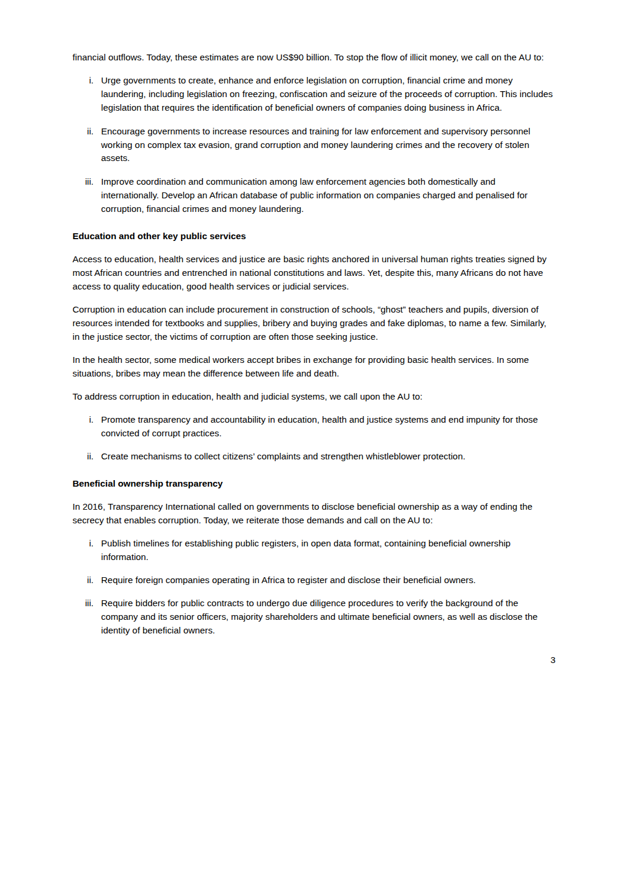financial outflows. Today, these estimates are now US$90 billion. To stop the flow of illicit money, we call on the AU to:
Urge governments to create, enhance and enforce legislation on corruption, financial crime and money laundering, including legislation on freezing, confiscation and seizure of the proceeds of corruption. This includes legislation that requires the identification of beneficial owners of companies doing business in Africa.
Encourage governments to increase resources and training for law enforcement and supervisory personnel working on complex tax evasion, grand corruption and money laundering crimes and the recovery of stolen assets.
Improve coordination and communication among law enforcement agencies both domestically and internationally. Develop an African database of public information on companies charged and penalised for corruption, financial crimes and money laundering.
Education and other key public services
Access to education, health services and justice are basic rights anchored in universal human rights treaties signed by most African countries and entrenched in national constitutions and laws. Yet, despite this, many Africans do not have access to quality education, good health services or judicial services.
Corruption in education can include procurement in construction of schools, “ghost” teachers and pupils, diversion of resources intended for textbooks and supplies, bribery and buying grades and fake diplomas, to name a few. Similarly, in the justice sector, the victims of corruption are often those seeking justice.
In the health sector, some medical workers accept bribes in exchange for providing basic health services. In some situations, bribes may mean the difference between life and death.
To address corruption in education, health and judicial systems, we call upon the AU to:
Promote transparency and accountability in education, health and justice systems and end impunity for those convicted of corrupt practices.
Create mechanisms to collect citizens’ complaints and strengthen whistleblower protection.
Beneficial ownership transparency
In 2016, Transparency International called on governments to disclose beneficial ownership as a way of ending the secrecy that enables corruption. Today, we reiterate those demands and call on the AU to:
Publish timelines for establishing public registers, in open data format, containing beneficial ownership information.
Require foreign companies operating in Africa to register and disclose their beneficial owners.
Require bidders for public contracts to undergo due diligence procedures to verify the background of the company and its senior officers, majority shareholders and ultimate beneficial owners, as well as disclose the identity of beneficial owners.
3